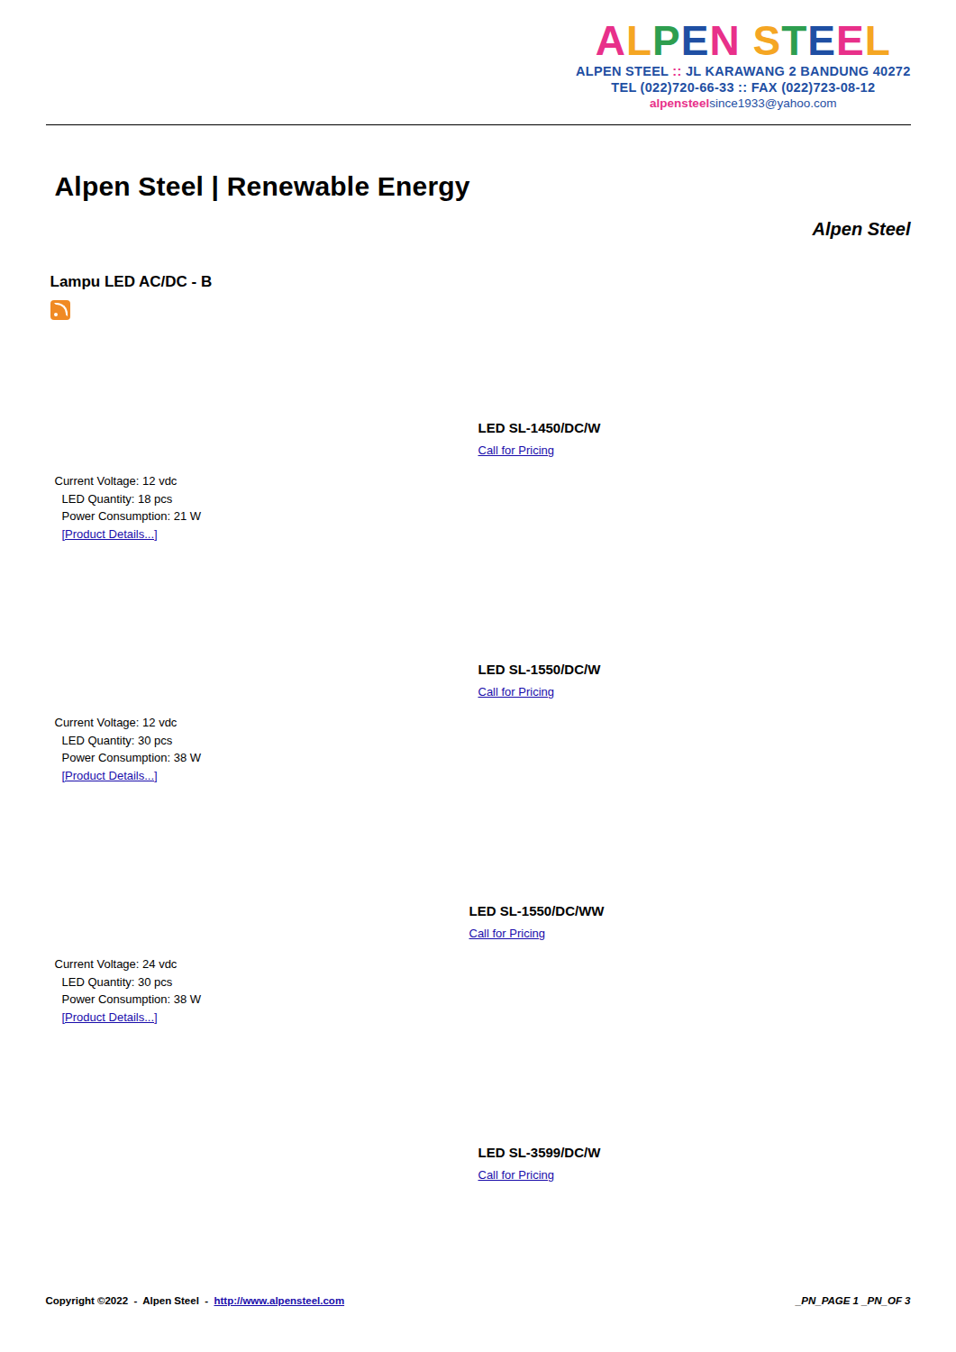ALPEN STEEL
ALPEN STEEL :: JL KARAWANG 2 BANDUNG 40272
TEL (022)720-66-33 :: FAX (022)723-08-12
alpensteelsince1933@yahoo.com
Alpen Steel | Renewable Energy
Alpen Steel
Lampu LED AC/DC - B
LED SL-1450/DC/W
Call for Pricing
Current Voltage: 12 vdc
LED Quantity: 18 pcs
Power Consumption: 21 W
[Product Details...]
LED SL-1550/DC/W
Call for Pricing
Current Voltage: 12 vdc
LED Quantity: 30 pcs
Power Consumption: 38 W
[Product Details...]
LED SL-1550/DC/WW
Call for Pricing
Current Voltage: 24 vdc
LED Quantity: 30 pcs
Power Consumption: 38 W
[Product Details...]
LED SL-3599/DC/W
Call for Pricing
Copyright ©2022 - Alpen Steel - http://www.alpensteel.com
_PN_PAGE 1 _PN_OF 3